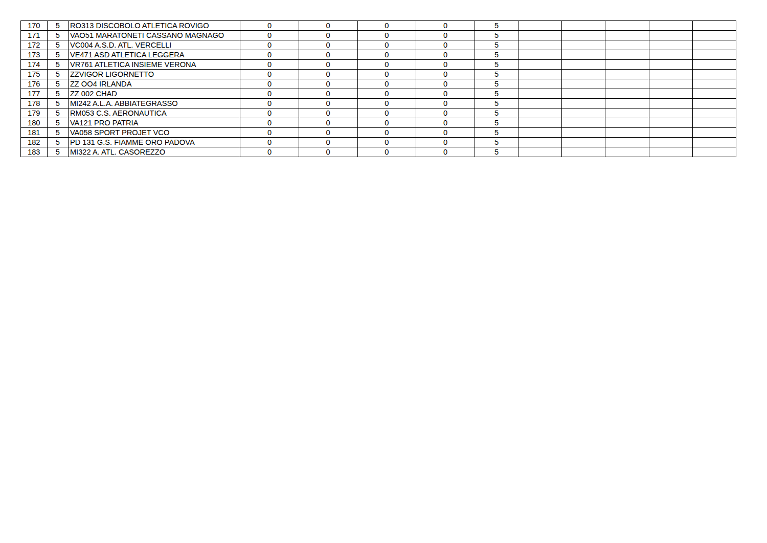| 170 | 5 | RO313 DISCOBOLO ATLETICA ROVIGO | 0 | 0 | 0 | 0 | 5 | | | | | |
| 171 | 5 | VAO51 MARATONETI CASSANO MAGNAGO | 0 | 0 | 0 | 0 | 5 | | | | | |
| 172 | 5 | VC004 A.S.D. ATL. VERCELLI | 0 | 0 | 0 | 0 | 5 | | | | | |
| 173 | 5 | VE471 ASD ATLETICA LEGGERA | 0 | 0 | 0 | 0 | 5 | | | | | |
| 174 | 5 | VR761 ATLETICA INSIEME VERONA | 0 | 0 | 0 | 0 | 5 | | | | | |
| 175 | 5 | ZZVIGOR LIGORNETTO | 0 | 0 | 0 | 0 | 5 | | | | | |
| 176 | 5 | ZZ OO4 IRLANDA | 0 | 0 | 0 | 0 | 5 | | | | | |
| 177 | 5 | ZZ 002 CHAD | 0 | 0 | 0 | 0 | 5 | | | | | |
| 178 | 5 | MI242 A.L.A. ABBIATEGRASSO | 0 | 0 | 0 | 0 | 5 | | | | | |
| 179 | 5 | RM053 C.S. AERONAUTICA | 0 | 0 | 0 | 0 | 5 | | | | | |
| 180 | 5 | VA121 PRO PATRIA | 0 | 0 | 0 | 0 | 5 | | | | | |
| 181 | 5 | VA058 SPORT PROJET VCO | 0 | 0 | 0 | 0 | 5 | | | | | |
| 182 | 5 | PD 131 G.S. FIAMME ORO PADOVA | 0 | 0 | 0 | 0 | 5 | | | | | |
| 183 | 5 | MI322 A. ATL. CASOREZZO | 0 | 0 | 0 | 0 | 5 | | | | | |